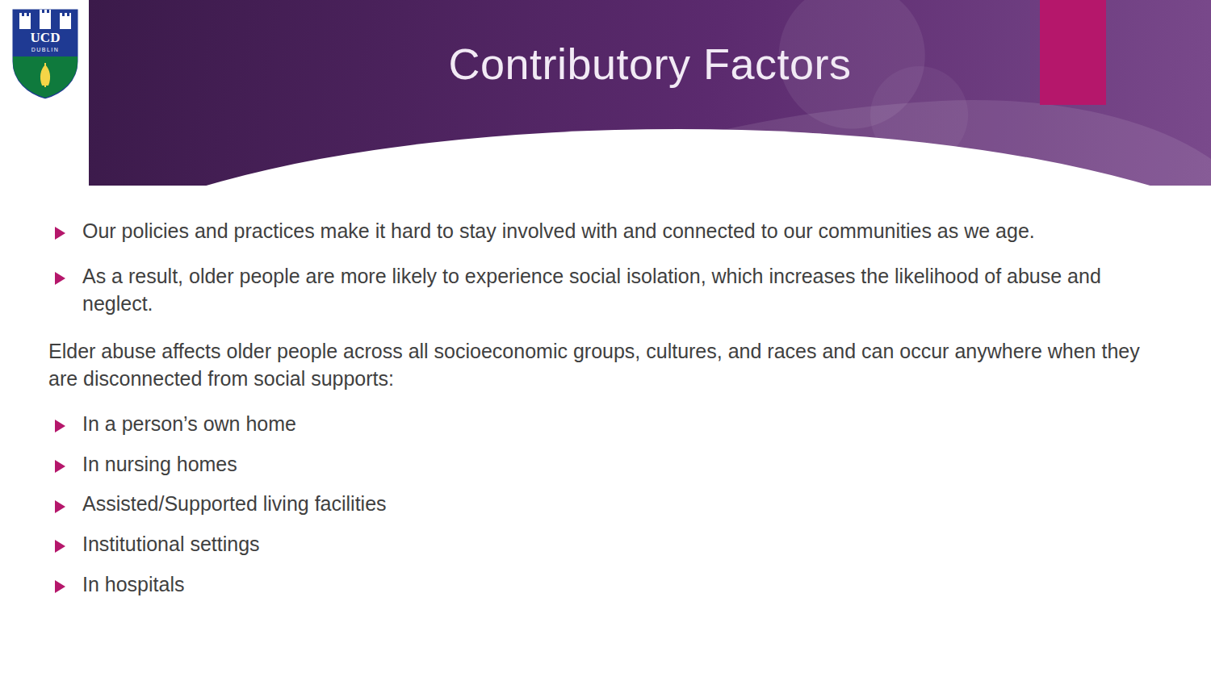Contributory Factors
UCD Dublin crest UCD DUBLIN
Our policies and practices make it hard to stay involved with and connected to our communities as we age.
As a result, older people are more likely to experience social isolation, which increases the likelihood of abuse and neglect.
Elder abuse affects older people across all socioeconomic groups, cultures, and races and can occur anywhere when they are disconnected from social supports:
In a person’s own home
In nursing homes
Assisted/Supported living facilities
Institutional settings
In hospitals